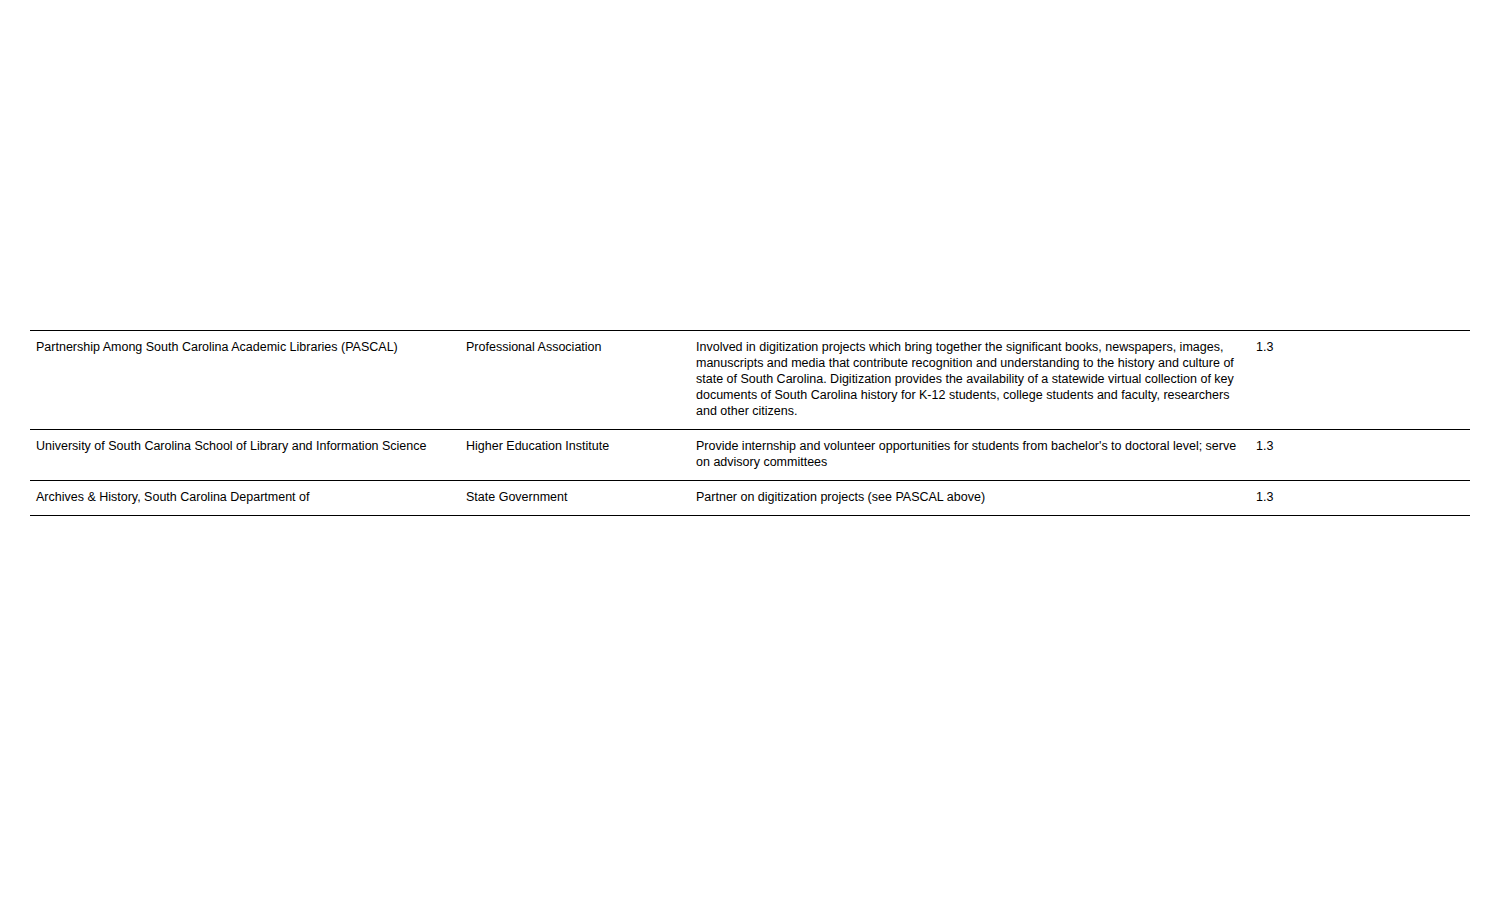| Partnership Among South Carolina Academic Libraries (PASCAL) | Professional Association | Involved in digitization projects which bring together the significant books, newspapers, images, manuscripts and media that contribute recognition and understanding to the history and culture of state of South Carolina. Digitization provides the availability of a statewide virtual collection of key documents of South Carolina history for K-12 students, college students and faculty, researchers and other citizens. | 1.3 |
| University of South Carolina School of Library and Information Science | Higher Education Institute | Provide internship and volunteer opportunities for students from bachelor's to doctoral level; serve on advisory committees | 1.3 |
| Archives & History, South Carolina Department of | State Government | Partner on digitization projects (see PASCAL above) | 1.3 |